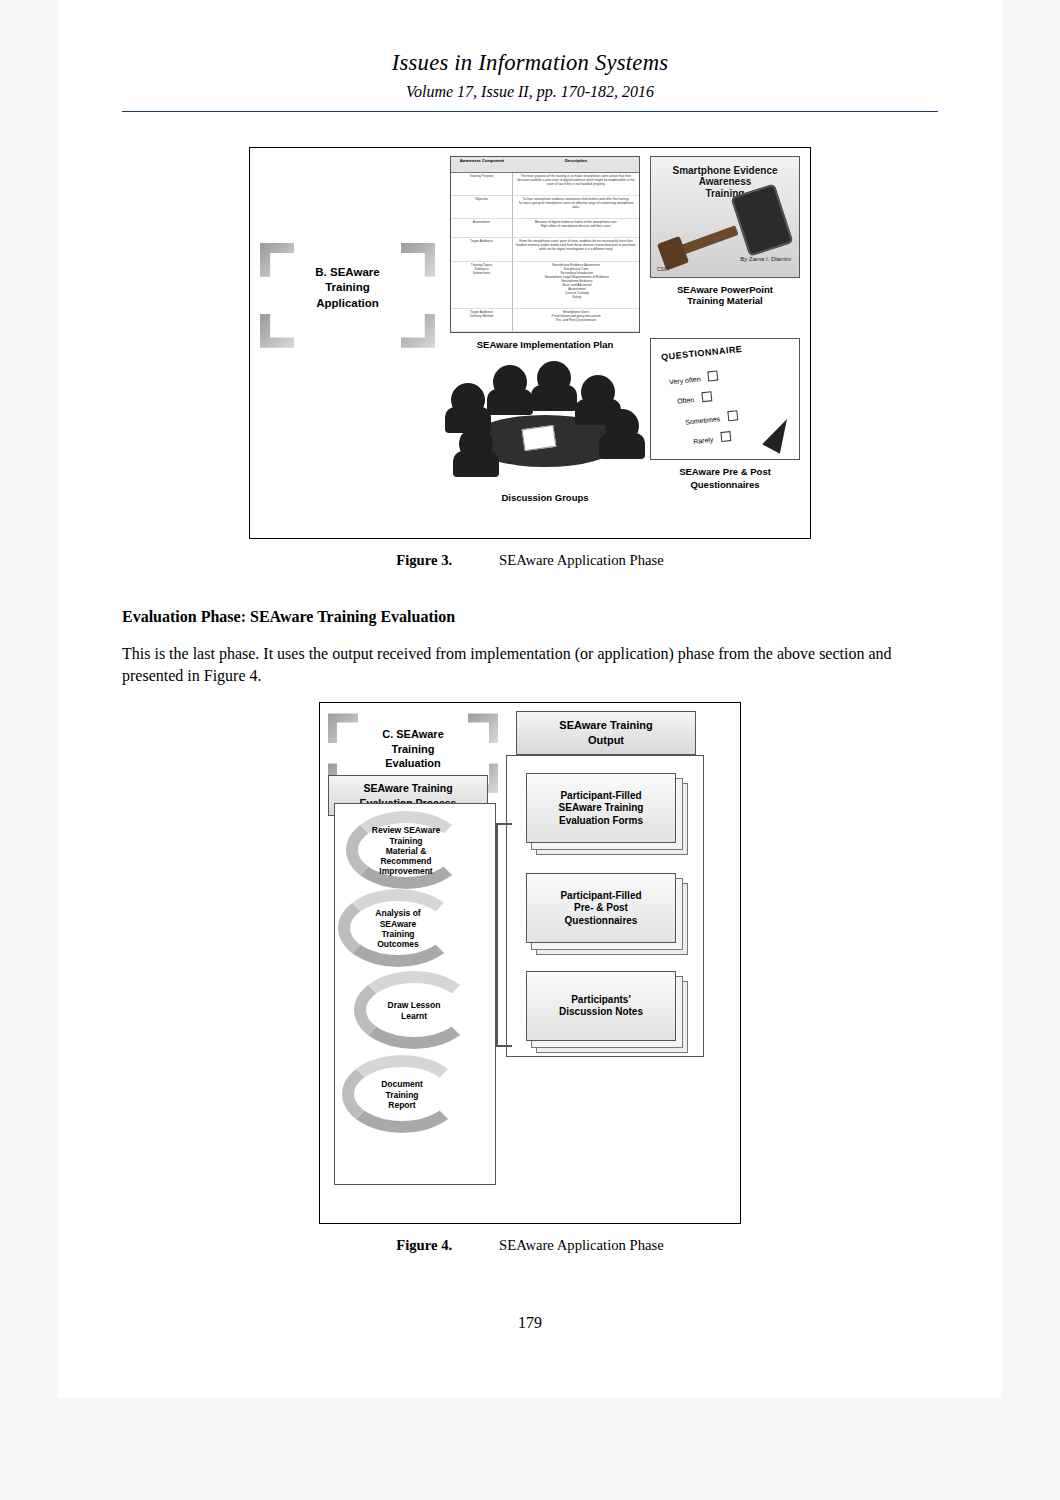Issues in Information Systems
Volume 17, Issue II, pp. 170-182, 2016
B. SEAware
Training
Application
Awareness Component
Description
Training Purpose
The main purpose of the training is to make smartphone users aware that their decision could be a precursor of digital evidence which might be inadmissible at the court of law if this is not handled properly.
Objective
To train smartphone evidence awareness skills before and after the training.
To train a group of smartphone users on effective ways of conserving smartphone data.
Assessment
Measure of digital evidence habits of the smartphone user.
High inflow of smartphone devices and their uses.
Target Audience
From the smartphone users' point of view, students do not necessarily have their handset memory and/or media card from these devices researched prior to purchase, while on the digital investigation it is a different story.
Training Topics
Subtopics
Subsections
Smartphone Evidence Awareness
Disciplinary Case
Secondary Introduction
Smartphone Legal Requirements of Evidence
Smartphone Evidence
Basic and Advanced
Assessment
Court of Custody
Safety
Target Audience
Delivery Method
Smartphone Users
Presentation and group discussion
Pre- and Post-Questionnaire
SEAware Implementation Plan
Smartphone Evidence
Awareness
Training
By Zama I. Dlamini
CSIR
SEAware PowerPoint
Training Material
Discussion Groups
QUESTIONNAIRE
Very often
Often
Sometimes
Rarely
SEAware Pre & Post Questionnaires
Figure 3. SEAware Application Phase
Evaluation Phase: SEAware Training Evaluation
This is the last phase. It uses the output received from implementation (or application) phase from the above section and presented in Figure 4.
C. SEAware
Training
Evaluation
SEAware Training
Output
Participant-Filled
SEAware Training
Evaluation Forms
Participant-Filled
Pre- & Post
Questionnaires
Participants'
Discussion Notes
SEAware Training
Evaluation Process
Review SEAware
Training
Material &
Recommend
Improvement
Analysis of
SEAware
Training
Outcomes
Draw Lesson
Learnt
Document
Training
Report
Figure 4. SEAware Application Phase
179